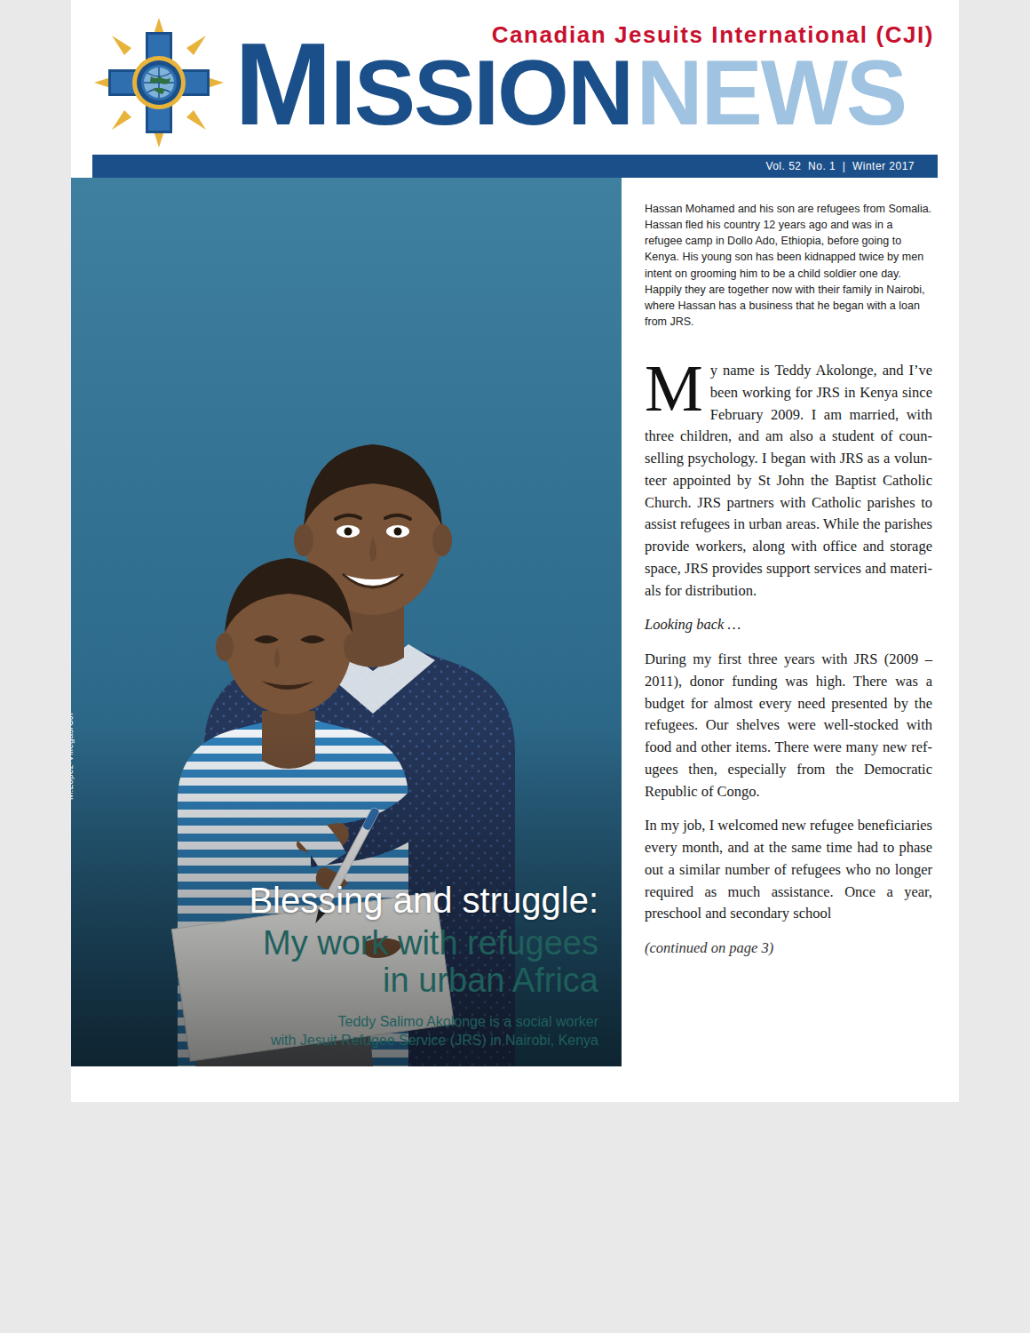Canadian Jesuits International (CJI)
MISSION NEWS
Vol. 52 No. 1 | Winter 2017
M.Lopez-Villegas/CJI
Blessing and struggle:
My work with refugeesin urban Africa
Teddy Salimo Akolonge is a social worker
with Jesuit Refugee Service (JRS) in Nairobi, Kenya
Hassan Mohamed and his son are refugees from Somalia. Hassan fled his country 12 years ago and was in a refugee camp in Dollo Ado, Ethiopia, before going to Kenya. His young son has been kidnapped twice by men intent on grooming him to be a child soldier one day. Happily they are together now with their family in Nairobi, where Hassan has a business that he began with a loan from JRS.
My name is Teddy Akolonge, and I’ve been working for JRS in Kenya since February 2009. I am married, with three children, and am also a student of counselling psychology. I began with JRS as a volunteer appointed by St John the Baptist Catholic Church. JRS partners with Catholic parishes to assist refugees in urban areas. While the parishes provide workers, along with office and storage space, JRS provides support services and materials for distribution.
Looking back …
During my first three years with JRS (2009 – 2011), donor funding was high. There was a budget for almost every need presented by the refugees. Our shelves were well-stocked with food and other items. There were many new refugees then, especially from the Democratic Republic of Congo.
In my job, I welcomed new refugee beneficiaries every month, and at the same time had to phase out a similar number of refugees who no longer required as much assistance. Once a year, preschool and secondary school
(continued on page 3)